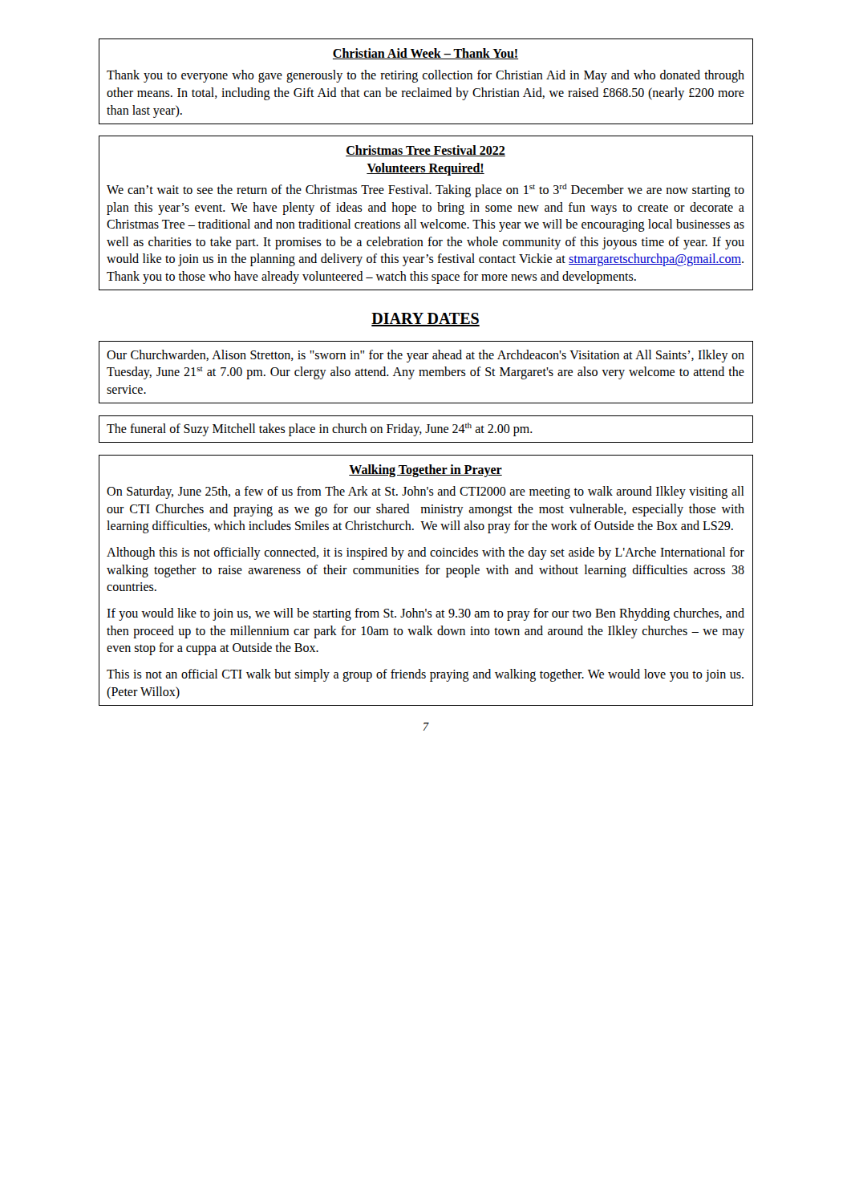Christian Aid Week – Thank You!
Thank you to everyone who gave generously to the retiring collection for Christian Aid in May and who donated through other means. In total, including the Gift Aid that can be reclaimed by Christian Aid, we raised £868.50 (nearly £200 more than last year).
Christmas Tree Festival 2022Volunteers Required!
We can’t wait to see the return of the Christmas Tree Festival. Taking place on 1st to 3rd December we are now starting to plan this year’s event. We have plenty of ideas and hope to bring in some new and fun ways to create or decorate a Christmas Tree – traditional and non traditional creations all welcome. This year we will be encouraging local businesses as well as charities to take part. It promises to be a celebration for the whole community of this joyous time of year. If you would like to join us in the planning and delivery of this year’s festival contact Vickie at stmargaretschurchpa@gmail.com. Thank you to those who have already volunteered – watch this space for more news and developments.
DIARY DATES
Our Churchwarden, Alison Stretton, is "sworn in" for the year ahead at the Archdeacon's Visitation at All Saints’, Ilkley on Tuesday, June 21st at 7.00 pm. Our clergy also attend. Any members of St Margaret's are also very welcome to attend the service.
The funeral of Suzy Mitchell takes place in church on Friday, June 24th at 2.00 pm.
Walking Together in Prayer
On Saturday, June 25th, a few of us from The Ark at St. John's and CTI2000 are meeting to walk around Ilkley visiting all our CTI Churches and praying as we go for our shared ministry amongst the most vulnerable, especially those with learning difficulties, which includes Smiles at Christchurch. We will also pray for the work of Outside the Box and LS29.
Although this is not officially connected, it is inspired by and coincides with the day set aside by L'Arche International for walking together to raise awareness of their communities for people with and without learning difficulties across 38 countries.
If you would like to join us, we will be starting from St. John's at 9.30 am to pray for our two Ben Rhydding churches, and then proceed up to the millennium car park for 10am to walk down into town and around the Ilkley churches – we may even stop for a cuppa at Outside the Box.
This is not an official CTI walk but simply a group of friends praying and walking together. We would love you to join us. (Peter Willox)
7